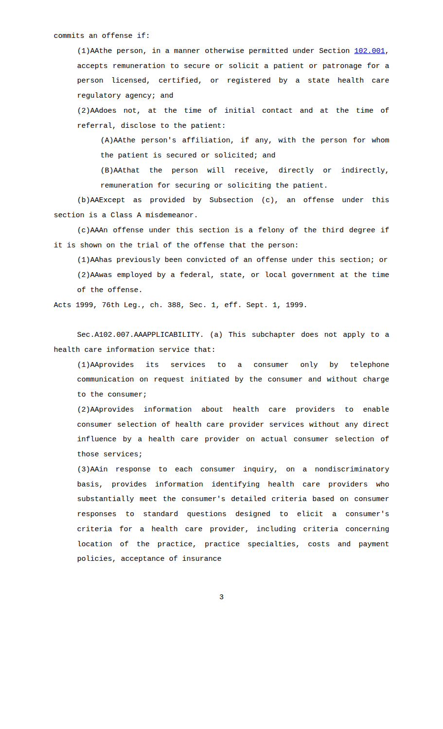commits an offense if:
(1)AAthe person, in a manner otherwise permitted under Section 102.001, accepts remuneration to secure or solicit a patient or patronage for a person licensed, certified, or registered by a state health care regulatory agency; and
(2)AAdoes not, at the time of initial contact and at the time of referral, disclose to the patient:
(A)AAthe person's affiliation, if any, with the person for whom the patient is secured or solicited; and
(B)AAthat the person will receive, directly or indirectly, remuneration for securing or soliciting the patient.
(b)AAExcept as provided by Subsection (c), an offense under this section is a Class A misdemeanor.
(c)AAAn offense under this section is a felony of the third degree if it is shown on the trial of the offense that the person:
(1)AAhas previously been convicted of an offense under this section; or
(2)AAwas employed by a federal, state, or local government at the time of the offense.
Acts 1999, 76th Leg., ch. 388, Sec. 1, eff. Sept. 1, 1999.
Sec.A102.007.AAAPPLICABILITY. (a) This subchapter does not apply to a health care information service that:
(1)AAprovides its services to a consumer only by telephone communication on request initiated by the consumer and without charge to the consumer;
(2)AAprovides information about health care providers to enable consumer selection of health care provider services without any direct influence by a health care provider on actual consumer selection of those services;
(3)AAin response to each consumer inquiry, on a nondiscriminatory basis, provides information identifying health care providers who substantially meet the consumer's detailed criteria based on consumer responses to standard questions designed to elicit a consumer's criteria for a health care provider, including criteria concerning location of the practice, practice specialties, costs and payment policies, acceptance of insurance
3